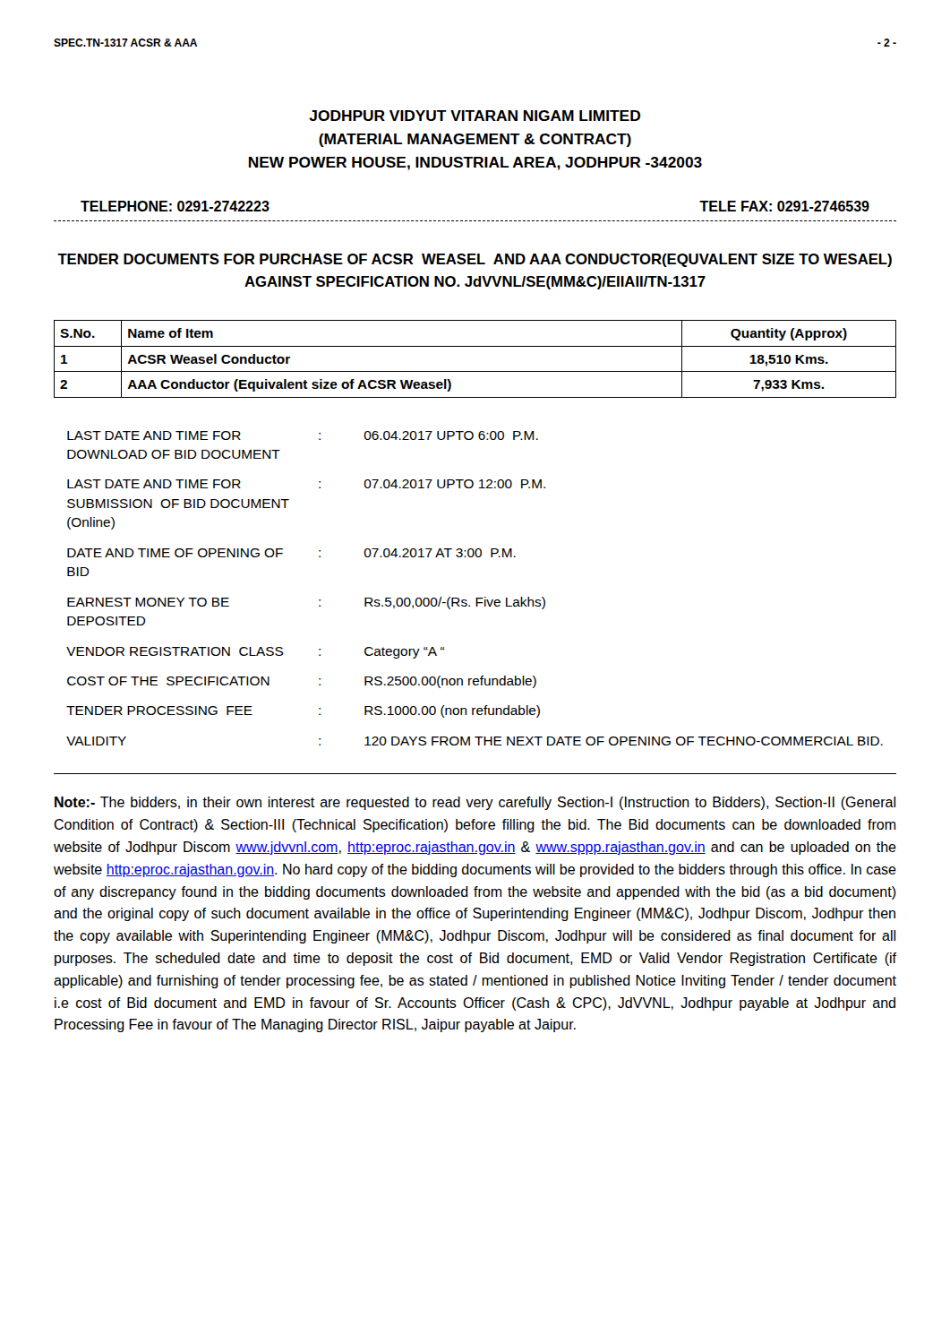SPEC.TN-1317 ACSR & AAA - 2 -
JODHPUR VIDYUT VITARAN NIGAM LIMITED
(MATERIAL MANAGEMENT & CONTRACT)
NEW POWER HOUSE, INDUSTRIAL AREA, JODHPUR -342003
TELEPHONE: 0291-2742223 TELE FAX: 0291-2746539
TENDER DOCUMENTS FOR PURCHASE OF ACSR WEASEL AND AAA CONDUCTOR(EQUVALENT SIZE TO WESAEL) AGAINST SPECIFICATION NO. JdVVNL/SE(MM&C)/EIIAII/TN-1317
| S.No. | Name of Item | Quantity (Approx) |
| --- | --- | --- |
| 1 | ACSR Weasel Conductor | 18,510 Kms. |
| 2 | AAA Conductor (Equivalent size of ACSR Weasel) | 7,933 Kms. |
| LAST DATE AND TIME FOR DOWNLOAD OF BID DOCUMENT | : | 06.04.2017 UPTO 6:00 P.M. |
| LAST DATE AND TIME FOR SUBMISSION OF BID DOCUMENT (Online) | : | 07.04.2017 UPTO 12:00 P.M. |
| DATE AND TIME OF OPENING OF BID | : | 07.04.2017 AT 3:00 P.M. |
| EARNEST MONEY TO BE DEPOSITED | : | Rs.5,00,000/-(Rs. Five Lakhs) |
| VENDOR REGISTRATION CLASS | : | Category “A “ |
| COST OF THE SPECIFICATION | : | RS.2500.00(non refundable) |
| TENDER PROCESSING FEE | : | RS.1000.00 (non refundable) |
| VALIDITY | : | 120 DAYS FROM THE NEXT DATE OF OPENING OF TECHNO-COMMERCIAL BID. |
Note:- The bidders, in their own interest are requested to read very carefully Section-I (Instruction to Bidders), Section-II (General Condition of Contract) & Section-III (Technical Specification) before filling the bid. The Bid documents can be downloaded from website of Jodhpur Discom www.jdvvnl.com, http:eproc.rajasthan.gov.in & www.sppp.rajasthan.gov.in and can be uploaded on the website http:eproc.rajasthan.gov.in. No hard copy of the bidding documents will be provided to the bidders through this office. In case of any discrepancy found in the bidding documents downloaded from the website and appended with the bid (as a bid document) and the original copy of such document available in the office of Superintending Engineer (MM&C), Jodhpur Discom, Jodhpur then the copy available with Superintending Engineer (MM&C), Jodhpur Discom, Jodhpur will be considered as final document for all purposes. The scheduled date and time to deposit the cost of Bid document, EMD or Valid Vendor Registration Certificate (if applicable) and furnishing of tender processing fee, be as stated / mentioned in published Notice Inviting Tender / tender document i.e cost of Bid document and EMD in favour of Sr. Accounts Officer (Cash & CPC), JdVVNL, Jodhpur payable at Jodhpur and Processing Fee in favour of The Managing Director RISL, Jaipur payable at Jaipur.